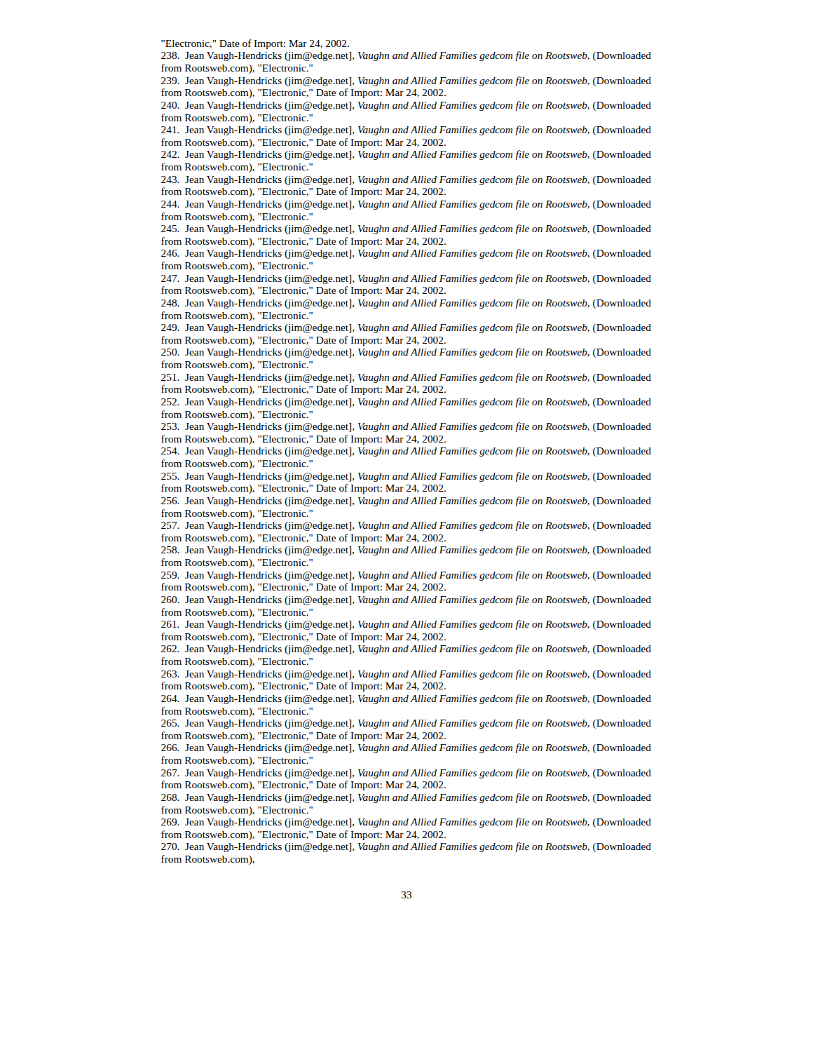"Electronic," Date of Import: Mar 24, 2002.
238. Jean Vaugh-Hendricks (jim@edge.net], Vaughn and Allied Families gedcom file on Rootsweb, (Downloaded from Rootsweb.com), "Electronic."
239. Jean Vaugh-Hendricks (jim@edge.net], Vaughn and Allied Families gedcom file on Rootsweb, (Downloaded from Rootsweb.com), "Electronic," Date of Import: Mar 24, 2002.
240. Jean Vaugh-Hendricks (jim@edge.net], Vaughn and Allied Families gedcom file on Rootsweb, (Downloaded from Rootsweb.com), "Electronic."
241. Jean Vaugh-Hendricks (jim@edge.net], Vaughn and Allied Families gedcom file on Rootsweb, (Downloaded from Rootsweb.com), "Electronic," Date of Import: Mar 24, 2002.
242. Jean Vaugh-Hendricks (jim@edge.net], Vaughn and Allied Families gedcom file on Rootsweb, (Downloaded from Rootsweb.com), "Electronic."
243. Jean Vaugh-Hendricks (jim@edge.net], Vaughn and Allied Families gedcom file on Rootsweb, (Downloaded from Rootsweb.com), "Electronic," Date of Import: Mar 24, 2002.
244. Jean Vaugh-Hendricks (jim@edge.net], Vaughn and Allied Families gedcom file on Rootsweb, (Downloaded from Rootsweb.com), "Electronic."
245. Jean Vaugh-Hendricks (jim@edge.net], Vaughn and Allied Families gedcom file on Rootsweb, (Downloaded from Rootsweb.com), "Electronic," Date of Import: Mar 24, 2002.
246. Jean Vaugh-Hendricks (jim@edge.net], Vaughn and Allied Families gedcom file on Rootsweb, (Downloaded from Rootsweb.com), "Electronic."
247. Jean Vaugh-Hendricks (jim@edge.net], Vaughn and Allied Families gedcom file on Rootsweb, (Downloaded from Rootsweb.com), "Electronic," Date of Import: Mar 24, 2002.
248. Jean Vaugh-Hendricks (jim@edge.net], Vaughn and Allied Families gedcom file on Rootsweb, (Downloaded from Rootsweb.com), "Electronic."
249. Jean Vaugh-Hendricks (jim@edge.net], Vaughn and Allied Families gedcom file on Rootsweb, (Downloaded from Rootsweb.com), "Electronic," Date of Import: Mar 24, 2002.
250. Jean Vaugh-Hendricks (jim@edge.net], Vaughn and Allied Families gedcom file on Rootsweb, (Downloaded from Rootsweb.com), "Electronic."
251. Jean Vaugh-Hendricks (jim@edge.net], Vaughn and Allied Families gedcom file on Rootsweb, (Downloaded from Rootsweb.com), "Electronic," Date of Import: Mar 24, 2002.
252. Jean Vaugh-Hendricks (jim@edge.net], Vaughn and Allied Families gedcom file on Rootsweb, (Downloaded from Rootsweb.com), "Electronic."
253. Jean Vaugh-Hendricks (jim@edge.net], Vaughn and Allied Families gedcom file on Rootsweb, (Downloaded from Rootsweb.com), "Electronic," Date of Import: Mar 24, 2002.
254. Jean Vaugh-Hendricks (jim@edge.net], Vaughn and Allied Families gedcom file on Rootsweb, (Downloaded from Rootsweb.com), "Electronic."
255. Jean Vaugh-Hendricks (jim@edge.net], Vaughn and Allied Families gedcom file on Rootsweb, (Downloaded from Rootsweb.com), "Electronic," Date of Import: Mar 24, 2002.
256. Jean Vaugh-Hendricks (jim@edge.net], Vaughn and Allied Families gedcom file on Rootsweb, (Downloaded from Rootsweb.com), "Electronic."
257. Jean Vaugh-Hendricks (jim@edge.net], Vaughn and Allied Families gedcom file on Rootsweb, (Downloaded from Rootsweb.com), "Electronic," Date of Import: Mar 24, 2002.
258. Jean Vaugh-Hendricks (jim@edge.net], Vaughn and Allied Families gedcom file on Rootsweb, (Downloaded from Rootsweb.com), "Electronic."
259. Jean Vaugh-Hendricks (jim@edge.net], Vaughn and Allied Families gedcom file on Rootsweb, (Downloaded from Rootsweb.com), "Electronic," Date of Import: Mar 24, 2002.
260. Jean Vaugh-Hendricks (jim@edge.net], Vaughn and Allied Families gedcom file on Rootsweb, (Downloaded from Rootsweb.com), "Electronic."
261. Jean Vaugh-Hendricks (jim@edge.net], Vaughn and Allied Families gedcom file on Rootsweb, (Downloaded from Rootsweb.com), "Electronic," Date of Import: Mar 24, 2002.
262. Jean Vaugh-Hendricks (jim@edge.net], Vaughn and Allied Families gedcom file on Rootsweb, (Downloaded from Rootsweb.com), "Electronic."
263. Jean Vaugh-Hendricks (jim@edge.net], Vaughn and Allied Families gedcom file on Rootsweb, (Downloaded from Rootsweb.com), "Electronic," Date of Import: Mar 24, 2002.
264. Jean Vaugh-Hendricks (jim@edge.net], Vaughn and Allied Families gedcom file on Rootsweb, (Downloaded from Rootsweb.com), "Electronic."
265. Jean Vaugh-Hendricks (jim@edge.net], Vaughn and Allied Families gedcom file on Rootsweb, (Downloaded from Rootsweb.com), "Electronic," Date of Import: Mar 24, 2002.
266. Jean Vaugh-Hendricks (jim@edge.net], Vaughn and Allied Families gedcom file on Rootsweb, (Downloaded from Rootsweb.com), "Electronic."
267. Jean Vaugh-Hendricks (jim@edge.net], Vaughn and Allied Families gedcom file on Rootsweb, (Downloaded from Rootsweb.com), "Electronic," Date of Import: Mar 24, 2002.
268. Jean Vaugh-Hendricks (jim@edge.net], Vaughn and Allied Families gedcom file on Rootsweb, (Downloaded from Rootsweb.com), "Electronic."
269. Jean Vaugh-Hendricks (jim@edge.net], Vaughn and Allied Families gedcom file on Rootsweb, (Downloaded from Rootsweb.com), "Electronic," Date of Import: Mar 24, 2002.
270. Jean Vaugh-Hendricks (jim@edge.net], Vaughn and Allied Families gedcom file on Rootsweb, (Downloaded from Rootsweb.com),
33